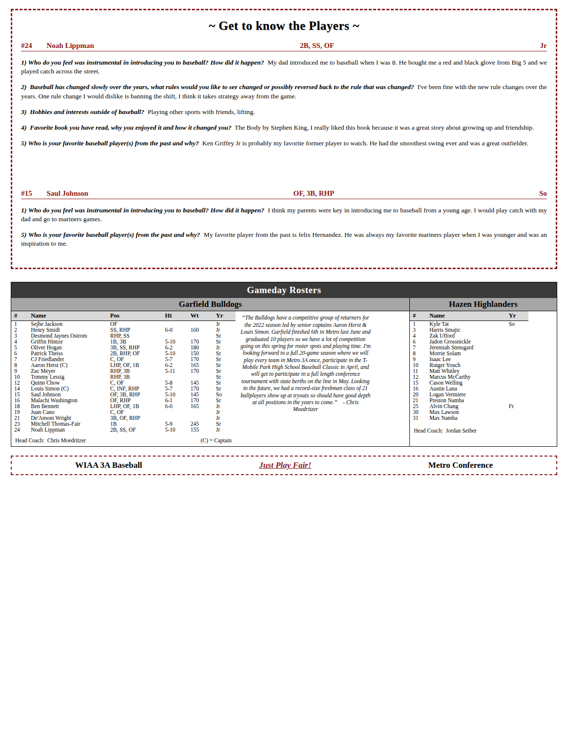~ Get to know the Players ~
#24 Noah Lippman 2B, SS, OF Jr
1) Who do you feel was instrumental in introducing you to baseball? How did it happen? My dad introduced me to baseball when I was 8. He bought me a red and black glove from Big 5 and we played catch across the street.
2) Baseball has changed slowly over the years, what rules would you like to see changed or possibly reversed back to the rule that was changed? I've been fine with the new rule changes over the years. One rule change I would dislike is banning the shift, I think it takes strategy away from the game.
3) Hobbies and interests outside of baseball? Playing other sports with friends, lifting.
4) Favorite book you have read, why you enjoyed it and how it changed you? The Body by Stephen King, I really liked this book because it was a great story about growing up and friendship.
5) Who is your favorite baseball player(s) from the past and why? Ken Griffey Jr is probably my favorite former player to watch. He had the smoothest swing ever and was a great outfielder.
#15 Saul Johnson OF, 3B, RHP So
1) Who do you feel was instrumental in introducing you to baseball? How did it happen? I think my parents were key in introducing me to baseball from a young age. I would play catch with my dad and go to mariners games.
5) Who is your favorite baseball player(s) from the past and why? My favorite player from the past is felix Hernandez. He was always my favorite mariners player when I was younger and was an inspiration to me.
Gameday Rosters
Garfield Bulldogs
| # | Name | Pos | Ht | Wt | Yr |
| --- | --- | --- | --- | --- | --- |
| 1 | Sejhe Jackson | OF | | | Jr |
| 2 | Henry Smidt | SS, RHP | 6-0 | 160 | Jr |
| 3 | Desmond Jaynes Ostrom | RHP, SS | | | Sr |
| 4 | Griffin Hintze | 1B, 3B | 5-10 | 170 | Sr |
| 5 | Oliver Hogan | 3B, SS, RHP | 6-2 | 180 | Jr |
| 6 | Patrick Theiss | 2B, RHP, OF | 5-10 | 150 | Sr |
| 7 | CJ Friedlander | C, OF | 5-7 | 170 | Sr |
| 8 | Aaron Herst (C) | LHP, OF, 1B | 6-2 | 165 | Sr |
| 9 | Zac Meyer | RHP, 3B | 5-11 | 170 | Sr |
| 10 | Tommy Lessig | RHP, 3B | | | Sr |
| 12 | Quinn Chow | C, OF | 5-8 | 145 | Sr |
| 14 | Louis Simon (C) | C, INF, RHP | 5-7 | 170 | Sr |
| 15 | Saul Johnson | OF, 3B, RHP | 5-10 | 145 | So |
| 16 | Malachi Washington | OF, RHP | 6-1 | 170 | Sr |
| 18 | Ben Bennett | LHP, OF, 1B | 6-0 | 165 | Jr |
| 19 | Juan Cano | C, OF | | | Jr |
| 21 | De'Amoni Wright | 3B, OF, RHP | | | Jr |
| 23 | Mitchell Thomas-Fair | 1B | 5-9 | 245 | Sr |
| 24 | Noah Lippman | 2B, SS, OF | 5-10 | 155 | Jr |
Head Coach: Chris Moedritzer (C) = Captain
“The Bulldogs have a competitive group of returners for the 2022 season led by senior captains Aaron Herst & Louis Simon. Garfield finished 6th in Metro last June and graduated 10 players so we have a lot of competition going on this spring for roster spots and playing time. I'm looking forward to a full 20-game season where we will play every team in Metro 3A once, participate in the T-Mobile Park High School Baseball Classic in April, and will get to participate in a full length conference tournament with state berths on the line in May. Looking to the future, we had a record-size freshman class of 21 ballplayers show up at tryouts so should have good depth at all positions in the years to come.” - Chris Moedritzer
Hazen Highlanders
| # | Name | Yr |
| --- | --- | --- |
| 1 | Kyle Tat | So |
| 3 | Harris Smajic | |
| 4 | Zak Ufford | |
| 6 | Jadon Grossnickle | |
| 7 | Jeremiah Stensgard | |
| 8 | Morrie Solam | |
| 9 | Isaac Lee | |
| 10 | Rutger Youch | |
| 11 | Matt Whitley | |
| 12 | Marcus McCarthy | |
| 15 | Cason Welling | |
| 16 | Austin Lana | |
| 20 | Logan Vermiere | |
| 21 | Preston Namba | |
| 25 | Alvin Chang | Fr |
| 30 | Max Lawson | |
| 31 | Max Namba | |
Head Coach: Jordan Seiber
WIAA 3A Baseball Just Play Fair! Metro Conference